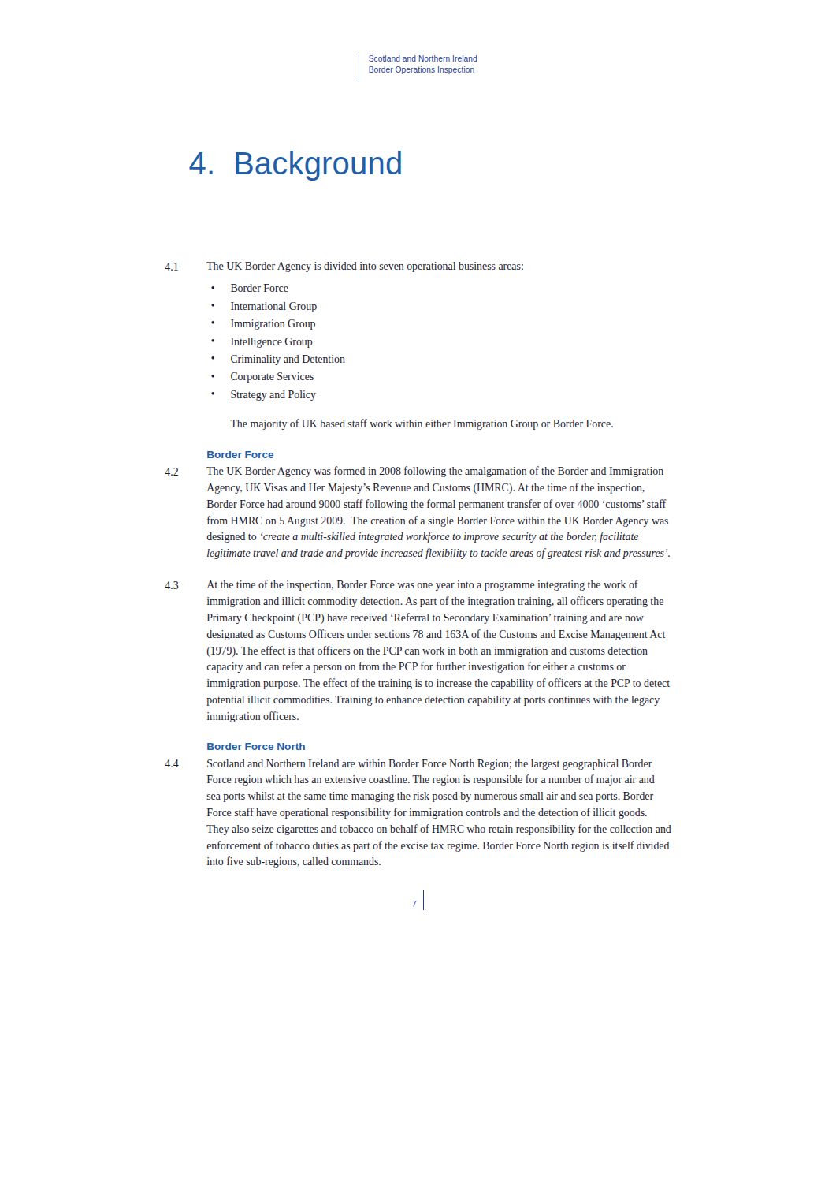Scotland and Northern Ireland
Border Operations Inspection
4. Background
4.1
The UK Border Agency is divided into seven operational business areas:
Border Force
International Group
Immigration Group
Intelligence Group
Criminality and Detention
Corporate Services
Strategy and Policy
The majority of UK based staff work within either Immigration Group or Border Force.
Border Force
4.2
The UK Border Agency was formed in 2008 following the amalgamation of the Border and Immigration Agency, UK Visas and Her Majesty’s Revenue and Customs (HMRC). At the time of the inspection, Border Force had around 9000 staff following the formal permanent transfer of over 4000 ‘customs’ staff from HMRC on 5 August 2009. The creation of a single Border Force within the UK Border Agency was designed to ‘create a multi-skilled integrated workforce to improve security at the border, facilitate legitimate travel and trade and provide increased flexibility to tackle areas of greatest risk and pressures’.
4.3
At the time of the inspection, Border Force was one year into a programme integrating the work of immigration and illicit commodity detection. As part of the integration training, all officers operating the Primary Checkpoint (PCP) have received ‘Referral to Secondary Examination’ training and are now designated as Customs Officers under sections 78 and 163A of the Customs and Excise Management Act (1979). The effect is that officers on the PCP can work in both an immigration and customs detection capacity and can refer a person on from the PCP for further investigation for either a customs or immigration purpose. The effect of the training is to increase the capability of officers at the PCP to detect potential illicit commodities. Training to enhance detection capability at ports continues with the legacy immigration officers.
Border Force North
4.4
Scotland and Northern Ireland are within Border Force North Region; the largest geographical Border Force region which has an extensive coastline. The region is responsible for a number of major air and sea ports whilst at the same time managing the risk posed by numerous small air and sea ports. Border Force staff have operational responsibility for immigration controls and the detection of illicit goods. They also seize cigarettes and tobacco on behalf of HMRC who retain responsibility for the collection and enforcement of tobacco duties as part of the excise tax regime. Border Force North region is itself divided into five sub-regions, called commands.
7